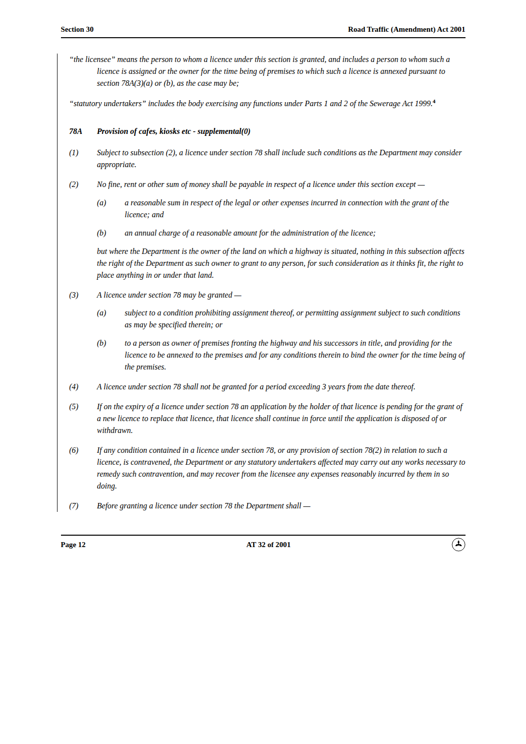Section 30 Road Traffic (Amendment) Act 2001
“the licensee” means the person to whom a licence under this section is granted, and includes a person to whom such a licence is assigned or the owner for the time being of premises to which such a licence is annexed pursuant to section 78A(3)(a) or (b), as the case may be;
“statutory undertakers” includes the body exercising any functions under Parts 1 and 2 of the Sewerage Act 1999.4
78AProvision of cafes, kiosks etc - supplemental(0)
(1) Subject to subsection (2), a licence under section 78 shall include such conditions as the Department may consider appropriate.
(2) No fine, rent or other sum of money shall be payable in respect of a licence under this section except —
(a) a reasonable sum in respect of the legal or other expenses incurred in connection with the grant of the licence; and
(b) an annual charge of a reasonable amount for the administration of the licence;
but where the Department is the owner of the land on which a highway is situated, nothing in this subsection affects the right of the Department as such owner to grant to any person, for such consideration as it thinks fit, the right to place anything in or under that land.
(3) A licence under section 78 may be granted —
(a) subject to a condition prohibiting assignment thereof, or permitting assignment subject to such conditions as may be specified therein; or
(b) to a person as owner of premises fronting the highway and his successors in title, and providing for the licence to be annexed to the premises and for any conditions therein to bind the owner for the time being of the premises.
(4) A licence under section 78 shall not be granted for a period exceeding 3 years from the date thereof.
(5) If on the expiry of a licence under section 78 an application by the holder of that licence is pending for the grant of a new licence to replace that licence, that licence shall continue in force until the application is disposed of or withdrawn.
(6) If any condition contained in a licence under section 78, or any provision of section 78(2) in relation to such a licence, is contravened, the Department or any statutory undertakers affected may carry out any works necessary to remedy such contravention, and may recover from the licensee any expenses reasonably incurred by them in so doing.
(7) Before granting a licence under section 78 the Department shall —
Page 12 AT 32 of 2001